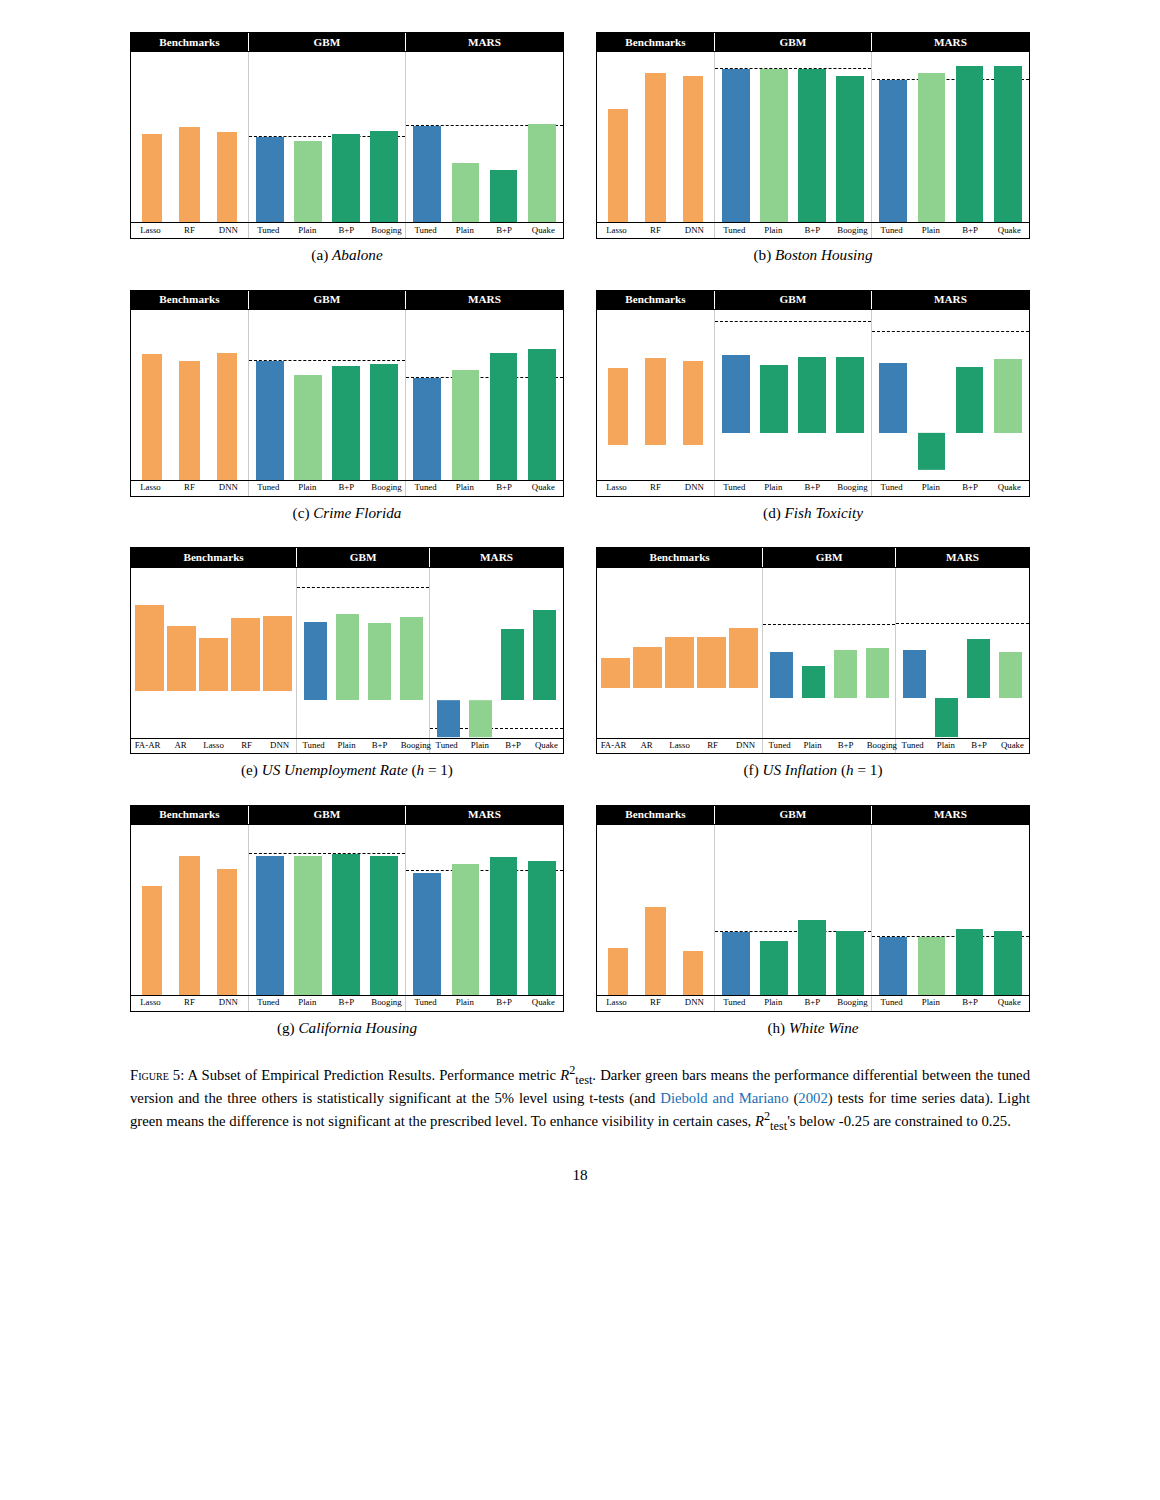Benchmarks GBM MARS
Lasso RF DNN
Tuned Plain B+P Booging
Tuned Plain B+P Quake
(a) Abalone
Benchmarks GBM MARS
Lasso RF DNN
Tuned Plain B+P Booging
Tuned Plain B+P Quake
(b) Boston Housing
Benchmarks GBM MARS
Lasso RF DNN
Tuned Plain B+P Booging
Tuned Plain B+P Quake
(c) Crime Florida
Benchmarks GBM MARS
Lasso RF DNN
Tuned Plain B+P Booging
Tuned Plain B+P Quake
(d) Fish Toxicity
Benchmarks GBM MARS
FA-AR AR Lasso RF DNN
Tuned Plain B+P Booging
Tuned Plain B+P Quake
(e) US Unemployment Rate (h = 1)
Benchmarks GBM MARS
FA-AR AR Lasso RF DNN
Tuned Plain B+P Booging
Tuned Plain B+P Quake
(f) US Inflation (h = 1)
Benchmarks GBM MARS
Lasso RF DNN
Tuned Plain B+P Booging
Tuned Plain B+P Quake
(g) California Housing
Benchmarks GBM MARS
Lasso RF DNN
Tuned Plain B+P Booging
Tuned Plain B+P Quake
(h) White Wine
Figure 5: A Subset of Empirical Prediction Results. Performance metric R2test. Darker green bars means the performance differential between the tuned version and the three others is statistically significant at the 5% level using t-tests (and Diebold and Mariano (2002) tests for time series data). Light green means the difference is not significant at the prescribed level. To enhance visibility in certain cases, R2test's below -0.25 are constrained to 0.25.
18